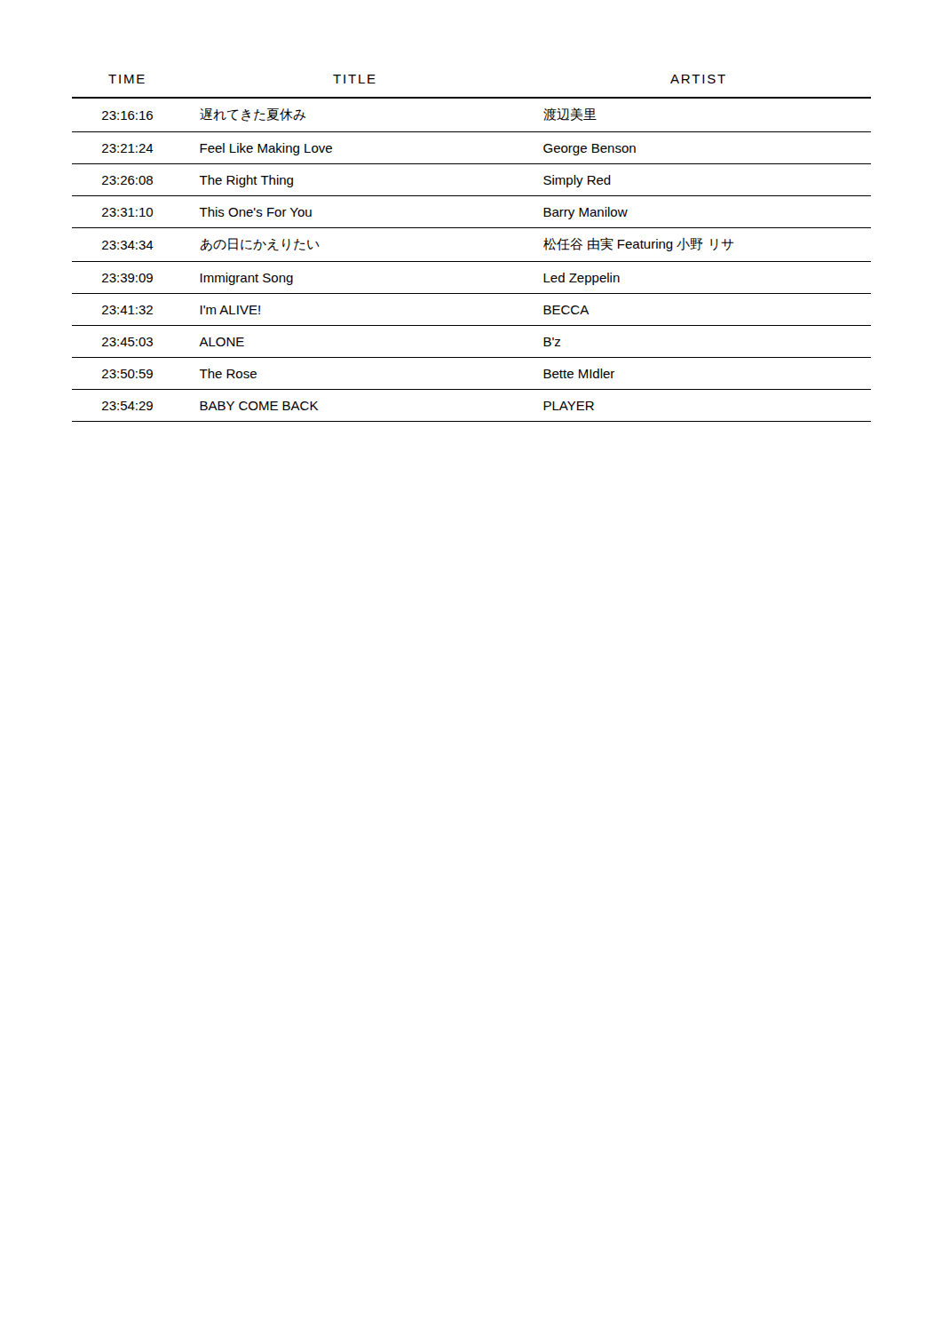| TIME | TITLE | ARTIST |
| --- | --- | --- |
| 23:16:16 | 遅れてきた夏休み | 渡辺美里 |
| 23:21:24 | Feel Like Making Love | George Benson |
| 23:26:08 | The Right Thing | Simply Red |
| 23:31:10 | This One's For You | Barry Manilow |
| 23:34:34 | あの日にかえりたい | 松任谷 由実 Featuring 小野 リサ |
| 23:39:09 | Immigrant Song | Led Zeppelin |
| 23:41:32 | I'm ALIVE! | BECCA |
| 23:45:03 | ALONE | B'z |
| 23:50:59 | The Rose | Bette MIdler |
| 23:54:29 | BABY COME BACK | PLAYER |